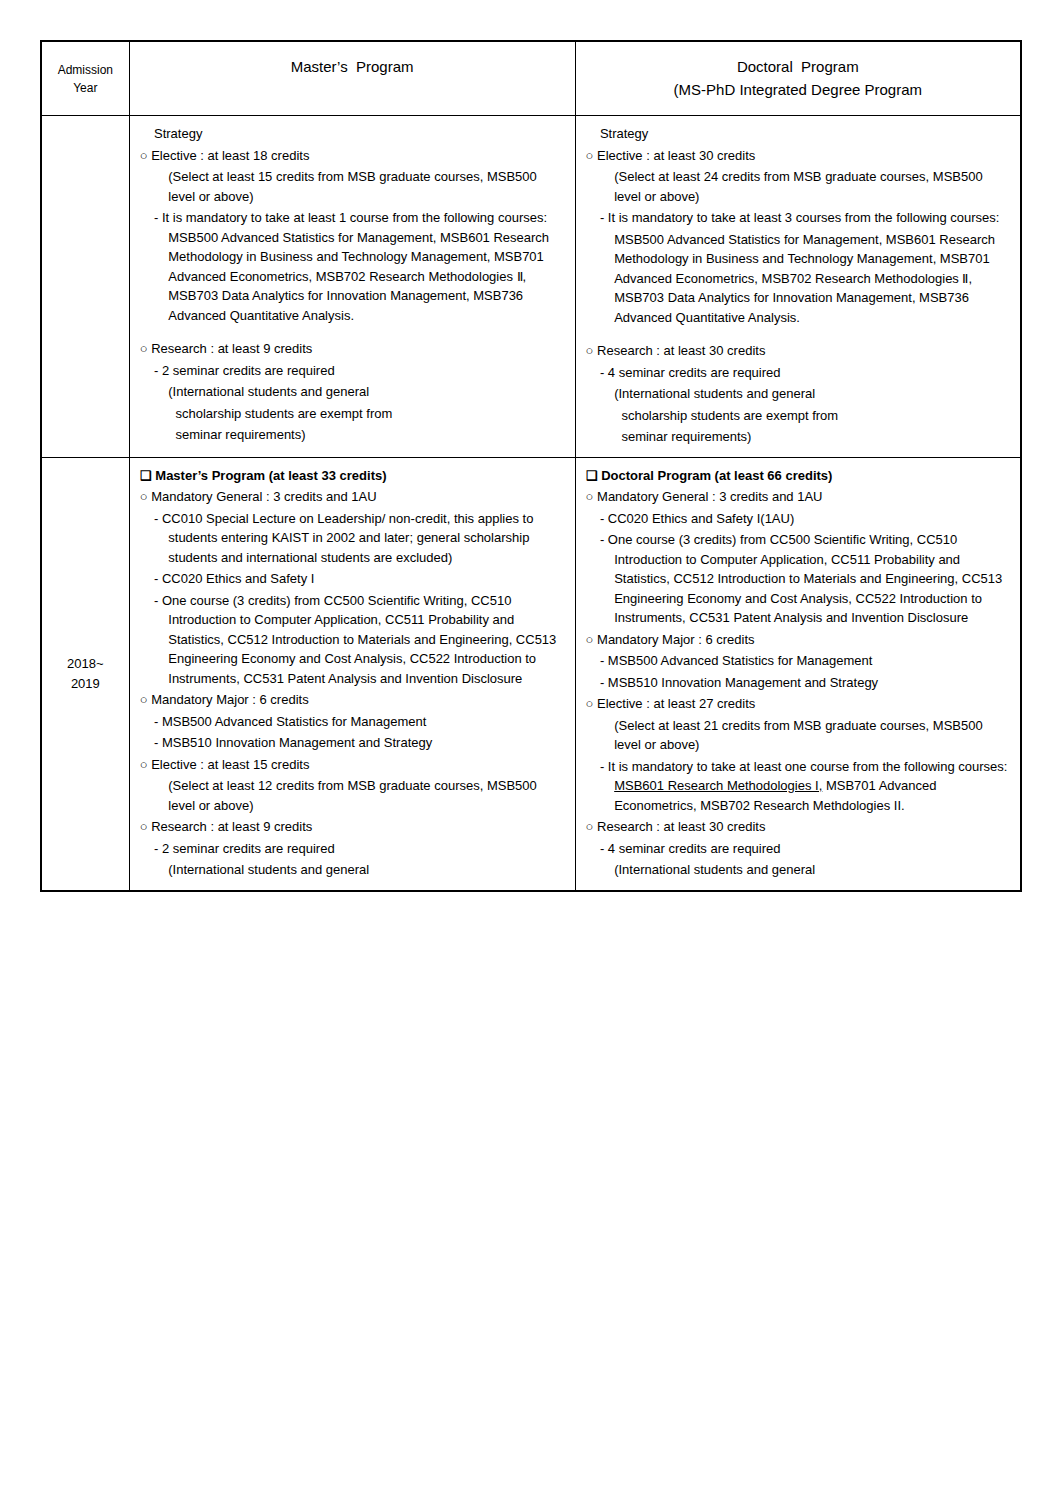| Admission Year | Master’s Program | Doctoral Program (MS-PhD Integrated Degree Program |
| --- | --- | --- |
| | Strategy Elective : at least 18 credits (Select at least 15 credits from MSB graduate courses, MSB500 level or above) It is mandatory to take at least 1 course from the following courses: MSB500 Advanced Statistics for Management, MSB601 Research Methodology in Business and Technology Management, MSB701 Advanced Econometrics, MSB702 Research Methodologies Ⅱ, MSB703 Data Analytics for Innovation Management, MSB736 Advanced Quantitative Analysis. Research : at least 9 credits 2 seminar credits are required (International students and general scholarship students are exempt from seminar requirements) | Strategy Elective : at least 30 credits (Select at least 24 credits from MSB graduate courses, MSB500 level or above) It is mandatory to take at least 3 courses from the following courses: MSB500 Advanced Statistics for Management, MSB601 Research Methodology in Business and Technology Management, MSB701 Advanced Econometrics, MSB702 Research Methodologies Ⅱ, MSB703 Data Analytics for Innovation Management, MSB736 Advanced Quantitative Analysis. Research : at least 30 credits 4 seminar credits are required (International students and general scholarship students are exempt from seminar requirements) |
| 2018~ 2019 | Master’s Program (at least 33 credits) Mandatory General : 3 credits and 1AU CC010 Special Lecture on Leadership/ non-credit, this applies to students entering KAIST in 2002 and later; general scholarship students and international students are excluded) CC020 Ethics and Safety I One course (3 credits) from CC500 Scientific Writing, CC510 Introduction to Computer Application, CC511 Probability and Statistics, CC512 Introduction to Materials and Engineering, CC513 Engineering Economy and Cost Analysis, CC522 Introduction to Instruments, CC531 Patent Analysis and Invention Disclosure Mandatory Major : 6 credits MSB500 Advanced Statistics for Management MSB510 Innovation Management and Strategy Elective : at least 15 credits (Select at least 12 credits from MSB graduate courses, MSB500 level or above) Research : at least 9 credits 2 seminar credits are required (International students and general | Doctoral Program (at least 66 credits) Mandatory General : 3 credits and 1AU CC020 Ethics and Safety I(1AU) One course (3 credits) from CC500 Scientific Writing, CC510 Introduction to Computer Application, CC511 Probability and Statistics, CC512 Introduction to Materials and Engineering, CC513 Engineering Economy and Cost Analysis, CC522 Introduction to Instruments, CC531 Patent Analysis and Invention Disclosure Mandatory Major : 6 credits MSB500 Advanced Statistics for Management MSB510 Innovation Management and Strategy Elective : at least 27 credits (Select at least 21 credits from MSB graduate courses, MSB500 level or above) It is mandatory to take at least one course from the following courses: MSB601 Research Methodologies I, MSB701 Advanced Econometrics, MSB702 Research Methdologies II. Research : at least 30 credits 4 seminar credits are required (International students and general |